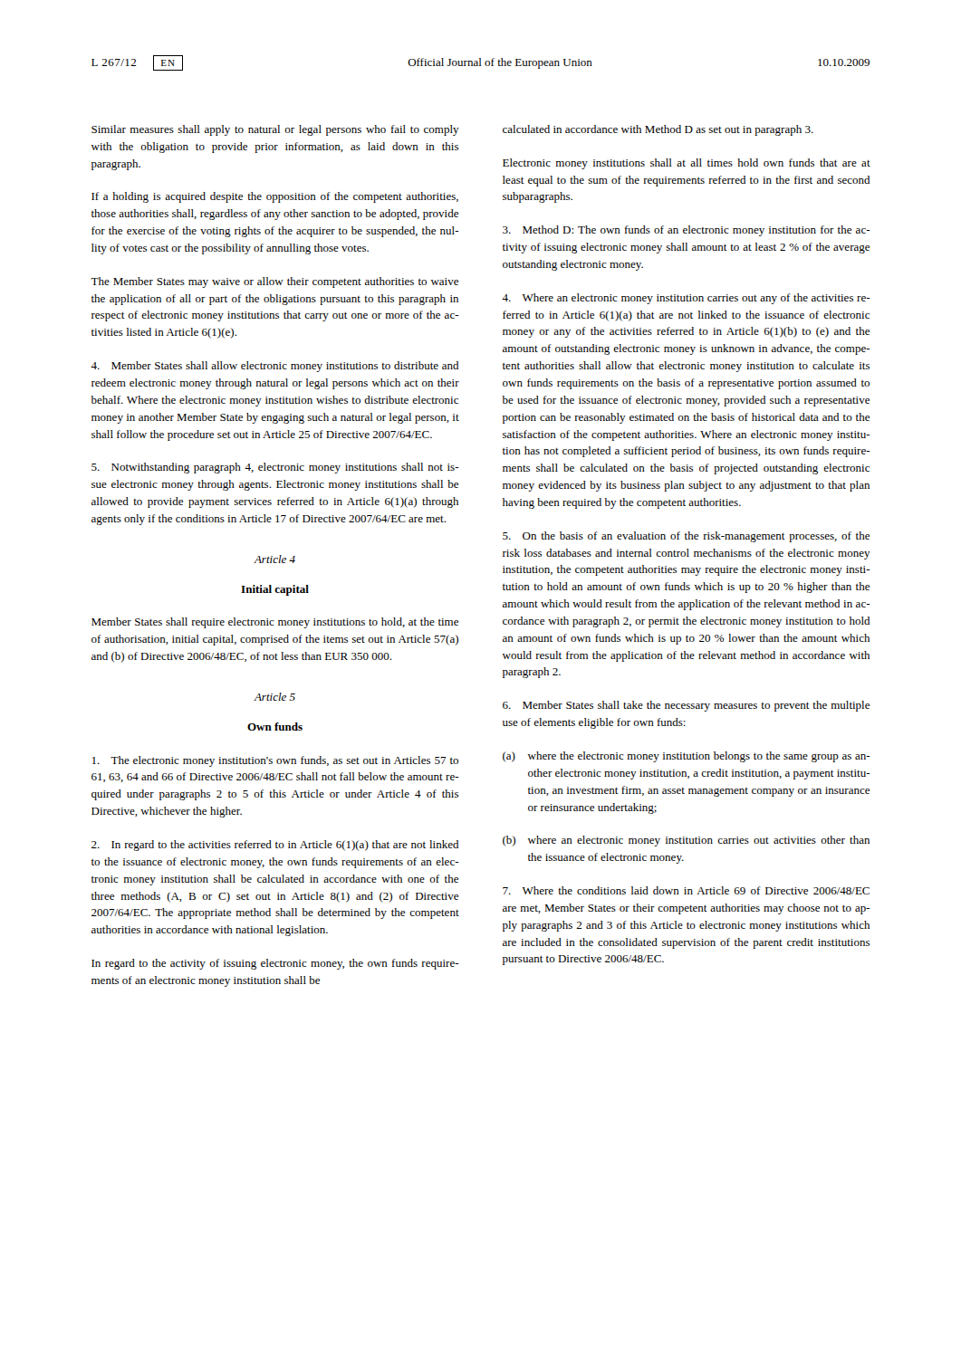L 267/12 EN
Official Journal of the European Union
10.10.2009
Similar measures shall apply to natural or legal persons who fail to comply with the obligation to provide prior information, as laid down in this paragraph.
If a holding is acquired despite the opposition of the competent authorities, those authorities shall, regardless of any other sanction to be adopted, provide for the exercise of the voting rights of the acquirer to be suspended, the nullity of votes cast or the possibility of annulling those votes.
The Member States may waive or allow their competent authorities to waive the application of all or part of the obligations pursuant to this paragraph in respect of electronic money institutions that carry out one or more of the activities listed in Article 6(1)(e).
4. Member States shall allow electronic money institutions to distribute and redeem electronic money through natural or legal persons which act on their behalf. Where the electronic money institution wishes to distribute electronic money in another Member State by engaging such a natural or legal person, it shall follow the procedure set out in Article 25 of Directive 2007/64/EC.
5. Notwithstanding paragraph 4, electronic money institutions shall not issue electronic money through agents. Electronic money institutions shall be allowed to provide payment services referred to in Article 6(1)(a) through agents only if the conditions in Article 17 of Directive 2007/64/EC are met.
Article 4
Initial capital
Member States shall require electronic money institutions to hold, at the time of authorisation, initial capital, comprised of the items set out in Article 57(a) and (b) of Directive 2006/48/EC, of not less than EUR 350 000.
Article 5
Own funds
1. The electronic money institution's own funds, as set out in Articles 57 to 61, 63, 64 and 66 of Directive 2006/48/EC shall not fall below the amount required under paragraphs 2 to 5 of this Article or under Article 4 of this Directive, whichever the higher.
2. In regard to the activities referred to in Article 6(1)(a) that are not linked to the issuance of electronic money, the own funds requirements of an electronic money institution shall be calculated in accordance with one of the three methods (A, B or C) set out in Article 8(1) and (2) of Directive 2007/64/EC. The appropriate method shall be determined by the competent authorities in accordance with national legislation.
In regard to the activity of issuing electronic money, the own funds requirements of an electronic money institution shall be
calculated in accordance with Method D as set out in paragraph 3.
Electronic money institutions shall at all times hold own funds that are at least equal to the sum of the requirements referred to in the first and second subparagraphs.
3. Method D: The own funds of an electronic money institution for the activity of issuing electronic money shall amount to at least 2 % of the average outstanding electronic money.
4. Where an electronic money institution carries out any of the activities referred to in Article 6(1)(a) that are not linked to the issuance of electronic money or any of the activities referred to in Article 6(1)(b) to (e) and the amount of outstanding electronic money is unknown in advance, the competent authorities shall allow that electronic money institution to calculate its own funds requirements on the basis of a representative portion assumed to be used for the issuance of electronic money, provided such a representative portion can be reasonably estimated on the basis of historical data and to the satisfaction of the competent authorities. Where an electronic money institution has not completed a sufficient period of business, its own funds requirements shall be calculated on the basis of projected outstanding electronic money evidenced by its business plan subject to any adjustment to that plan having been required by the competent authorities.
5. On the basis of an evaluation of the risk-management processes, of the risk loss databases and internal control mechanisms of the electronic money institution, the competent authorities may require the electronic money institution to hold an amount of own funds which is up to 20 % higher than the amount which would result from the application of the relevant method in accordance with paragraph 2, or permit the electronic money institution to hold an amount of own funds which is up to 20 % lower than the amount which would result from the application of the relevant method in accordance with paragraph 2.
6. Member States shall take the necessary measures to prevent the multiple use of elements eligible for own funds:
(a)
where the electronic money institution belongs to the same group as another electronic money institution, a credit institution, a payment institution, an investment firm, an asset management company or an insurance or reinsurance undertaking;
(b)
where an electronic money institution carries out activities other than the issuance of electronic money.
7. Where the conditions laid down in Article 69 of Directive 2006/48/EC are met, Member States or their competent authorities may choose not to apply paragraphs 2 and 3 of this Article to electronic money institutions which are included in the consolidated supervision of the parent credit institutions pursuant to Directive 2006/48/EC.